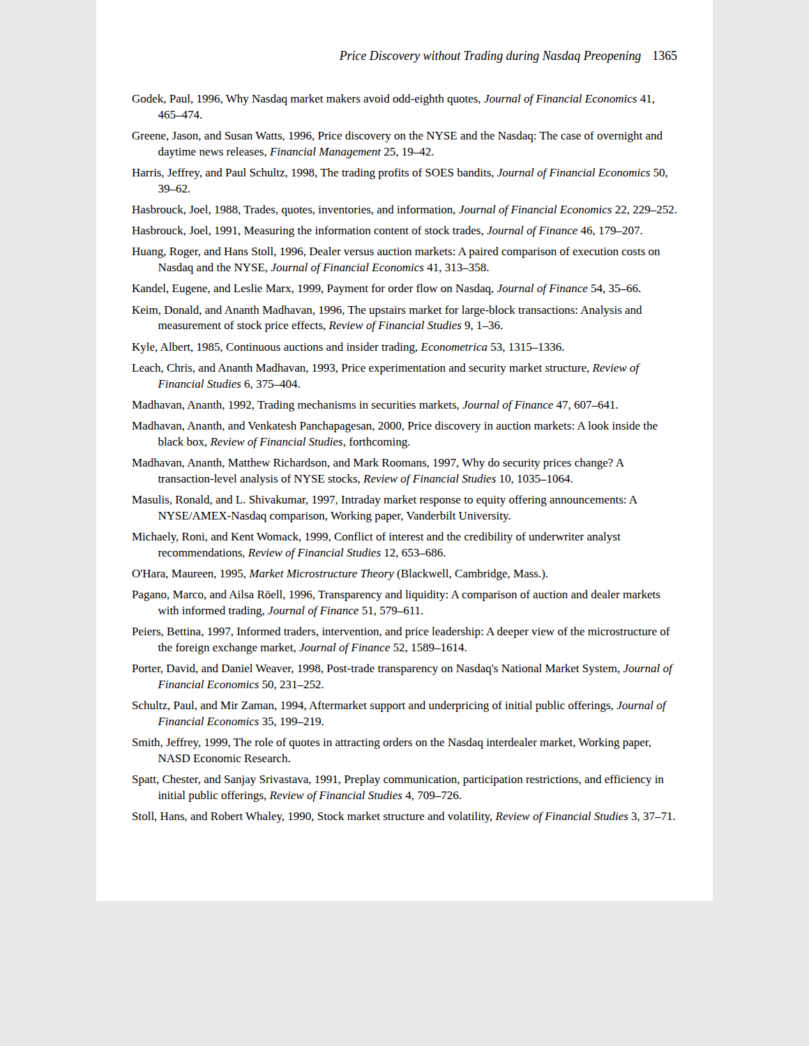Price Discovery without Trading during Nasdaq Preopening 1365
Godek, Paul, 1996, Why Nasdaq market makers avoid odd-eighth quotes, Journal of Financial Economics 41, 465–474.
Greene, Jason, and Susan Watts, 1996, Price discovery on the NYSE and the Nasdaq: The case of overnight and daytime news releases, Financial Management 25, 19–42.
Harris, Jeffrey, and Paul Schultz, 1998, The trading profits of SOES bandits, Journal of Financial Economics 50, 39–62.
Hasbrouck, Joel, 1988, Trades, quotes, inventories, and information, Journal of Financial Economics 22, 229–252.
Hasbrouck, Joel, 1991, Measuring the information content of stock trades, Journal of Finance 46, 179–207.
Huang, Roger, and Hans Stoll, 1996, Dealer versus auction markets: A paired comparison of execution costs on Nasdaq and the NYSE, Journal of Financial Economics 41, 313–358.
Kandel, Eugene, and Leslie Marx, 1999, Payment for order flow on Nasdaq, Journal of Finance 54, 35–66.
Keim, Donald, and Ananth Madhavan, 1996, The upstairs market for large-block transactions: Analysis and measurement of stock price effects, Review of Financial Studies 9, 1–36.
Kyle, Albert, 1985, Continuous auctions and insider trading, Econometrica 53, 1315–1336.
Leach, Chris, and Ananth Madhavan, 1993, Price experimentation and security market structure, Review of Financial Studies 6, 375–404.
Madhavan, Ananth, 1992, Trading mechanisms in securities markets, Journal of Finance 47, 607–641.
Madhavan, Ananth, and Venkatesh Panchapagesan, 2000, Price discovery in auction markets: A look inside the black box, Review of Financial Studies, forthcoming.
Madhavan, Ananth, Matthew Richardson, and Mark Roomans, 1997, Why do security prices change? A transaction-level analysis of NYSE stocks, Review of Financial Studies 10, 1035–1064.
Masulis, Ronald, and L. Shivakumar, 1997, Intraday market response to equity offering announcements: A NYSE/AMEX-Nasdaq comparison, Working paper, Vanderbilt University.
Michaely, Roni, and Kent Womack, 1999, Conflict of interest and the credibility of underwriter analyst recommendations, Review of Financial Studies 12, 653–686.
O'Hara, Maureen, 1995, Market Microstructure Theory (Blackwell, Cambridge, Mass.).
Pagano, Marco, and Ailsa Röell, 1996, Transparency and liquidity: A comparison of auction and dealer markets with informed trading, Journal of Finance 51, 579–611.
Peiers, Bettina, 1997, Informed traders, intervention, and price leadership: A deeper view of the microstructure of the foreign exchange market, Journal of Finance 52, 1589–1614.
Porter, David, and Daniel Weaver, 1998, Post-trade transparency on Nasdaq's National Market System, Journal of Financial Economics 50, 231–252.
Schultz, Paul, and Mir Zaman, 1994, Aftermarket support and underpricing of initial public offerings, Journal of Financial Economics 35, 199–219.
Smith, Jeffrey, 1999, The role of quotes in attracting orders on the Nasdaq interdealer market, Working paper, NASD Economic Research.
Spatt, Chester, and Sanjay Srivastava, 1991, Preplay communication, participation restrictions, and efficiency in initial public offerings, Review of Financial Studies 4, 709–726.
Stoll, Hans, and Robert Whaley, 1990, Stock market structure and volatility, Review of Financial Studies 3, 37–71.